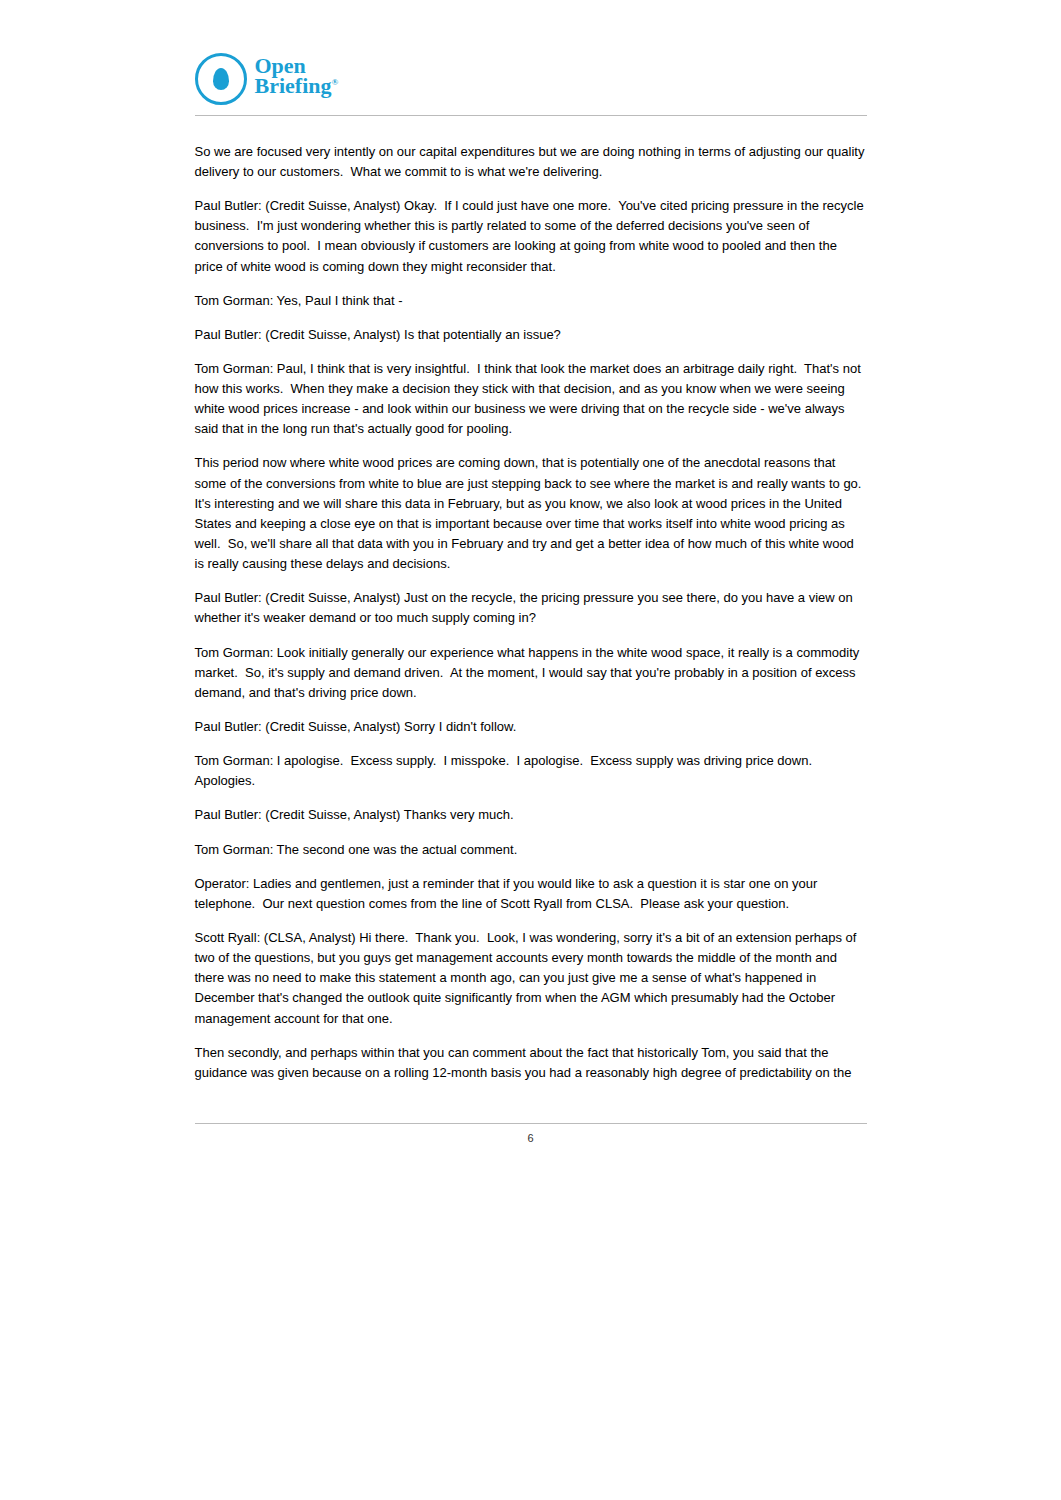Open Briefing®
So we are focused very intently on our capital expenditures but we are doing nothing in terms of adjusting our quality delivery to our customers. What we commit to is what we're delivering.
Paul Butler: (Credit Suisse, Analyst) Okay. If I could just have one more. You've cited pricing pressure in the recycle business. I'm just wondering whether this is partly related to some of the deferred decisions you've seen of conversions to pool. I mean obviously if customers are looking at going from white wood to pooled and then the price of white wood is coming down they might reconsider that.
Tom Gorman: Yes, Paul I think that -
Paul Butler: (Credit Suisse, Analyst) Is that potentially an issue?
Tom Gorman: Paul, I think that is very insightful. I think that look the market does an arbitrage daily right. That's not how this works. When they make a decision they stick with that decision, and as you know when we were seeing white wood prices increase - and look within our business we were driving that on the recycle side - we've always said that in the long run that's actually good for pooling.
This period now where white wood prices are coming down, that is potentially one of the anecdotal reasons that some of the conversions from white to blue are just stepping back to see where the market is and really wants to go. It's interesting and we will share this data in February, but as you know, we also look at wood prices in the United States and keeping a close eye on that is important because over time that works itself into white wood pricing as well. So, we'll share all that data with you in February and try and get a better idea of how much of this white wood is really causing these delays and decisions.
Paul Butler: (Credit Suisse, Analyst) Just on the recycle, the pricing pressure you see there, do you have a view on whether it's weaker demand or too much supply coming in?
Tom Gorman: Look initially generally our experience what happens in the white wood space, it really is a commodity market. So, it's supply and demand driven. At the moment, I would say that you're probably in a position of excess demand, and that's driving price down.
Paul Butler: (Credit Suisse, Analyst) Sorry I didn't follow.
Tom Gorman: I apologise. Excess supply. I misspoke. I apologise. Excess supply was driving price down. Apologies.
Paul Butler: (Credit Suisse, Analyst) Thanks very much.
Tom Gorman: The second one was the actual comment.
Operator: Ladies and gentlemen, just a reminder that if you would like to ask a question it is star one on your telephone. Our next question comes from the line of Scott Ryall from CLSA. Please ask your question.
Scott Ryall: (CLSA, Analyst) Hi there. Thank you. Look, I was wondering, sorry it's a bit of an extension perhaps of two of the questions, but you guys get management accounts every month towards the middle of the month and there was no need to make this statement a month ago, can you just give me a sense of what's happened in December that's changed the outlook quite significantly from when the AGM which presumably had the October management account for that one.
Then secondly, and perhaps within that you can comment about the fact that historically Tom, you said that the guidance was given because on a rolling 12-month basis you had a reasonably high degree of predictability on the
6